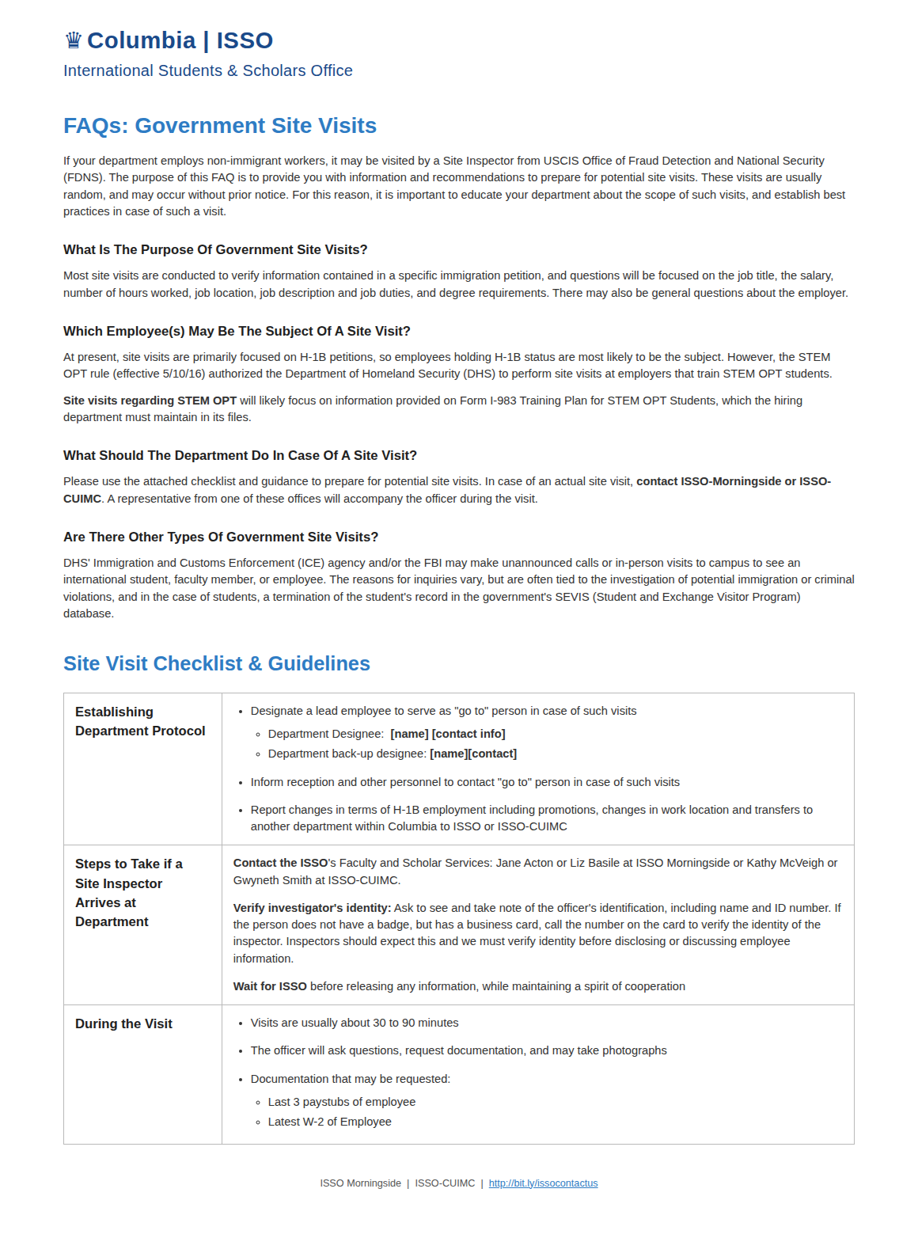♛ Columbia | ISSO
International Students & Scholars Office
FAQs: Government Site Visits
If your department employs non-immigrant workers, it may be visited by a Site Inspector from USCIS Office of Fraud Detection and National Security (FDNS). The purpose of this FAQ is to provide you with information and recommendations to prepare for potential site visits. These visits are usually random, and may occur without prior notice. For this reason, it is important to educate your department about the scope of such visits, and establish best practices in case of such a visit.
What Is The Purpose Of Government Site Visits?
Most site visits are conducted to verify information contained in a specific immigration petition, and questions will be focused on the job title, the salary, number of hours worked, job location, job description and job duties, and degree requirements. There may also be general questions about the employer.
Which Employee(s) May Be The Subject Of A Site Visit?
At present, site visits are primarily focused on H-1B petitions, so employees holding H-1B status are most likely to be the subject. However, the STEM OPT rule (effective 5/10/16) authorized the Department of Homeland Security (DHS) to perform site visits at employers that train STEM OPT students.
Site visits regarding STEM OPT will likely focus on information provided on Form I-983 Training Plan for STEM OPT Students, which the hiring department must maintain in its files.
What Should The Department Do In Case Of A Site Visit?
Please use the attached checklist and guidance to prepare for potential site visits. In case of an actual site visit, contact ISSO-Morningside or ISSO-CUIMC. A representative from one of these offices will accompany the officer during the visit.
Are There Other Types Of Government Site Visits?
DHS' Immigration and Customs Enforcement (ICE) agency and/or the FBI may make unannounced calls or in-person visits to campus to see an international student, faculty member, or employee. The reasons for inquiries vary, but are often tied to the investigation of potential immigration or criminal violations, and in the case of students, a termination of the student's record in the government's SEVIS (Student and Exchange Visitor Program) database.
Site Visit Checklist & Guidelines
| Establishing Department Protocol | Designate a lead employee to serve as "go to" person in case of such visits Department Designee: [name] [contact info] Department back-up designee: [name][contact] Inform reception and other personnel to contact "go to" person in case of such visits Report changes in terms of H-1B employment including promotions, changes in work location and transfers to another department within Columbia to ISSO or ISSO-CUIMC |
| Steps to Take if a Site Inspector Arrives at Department | Contact the ISSO 's Faculty and Scholar Services: Jane Acton or Liz Basile at ISSO Morningside or Kathy McVeigh or Gwyneth Smith at ISSO-CUIMC. Verify investigator's identity: Ask to see and take note of the officer's identification, including name and ID number. If the person does not have a badge, but has a business card, call the number on the card to verify the identity of the inspector. Inspectors should expect this and we must verify identity before disclosing or discussing employee information. Wait for ISSO before releasing any information, while maintaining a spirit of cooperation |
| During the Visit | Visits are usually about 30 to 90 minutes The officer will ask questions, request documentation, and may take photographs Documentation that may be requested: Last 3 paystubs of employee Latest W-2 of Employee |
ISSO Morningside | ISSO-CUIMC | http://bit.ly/issocontactus